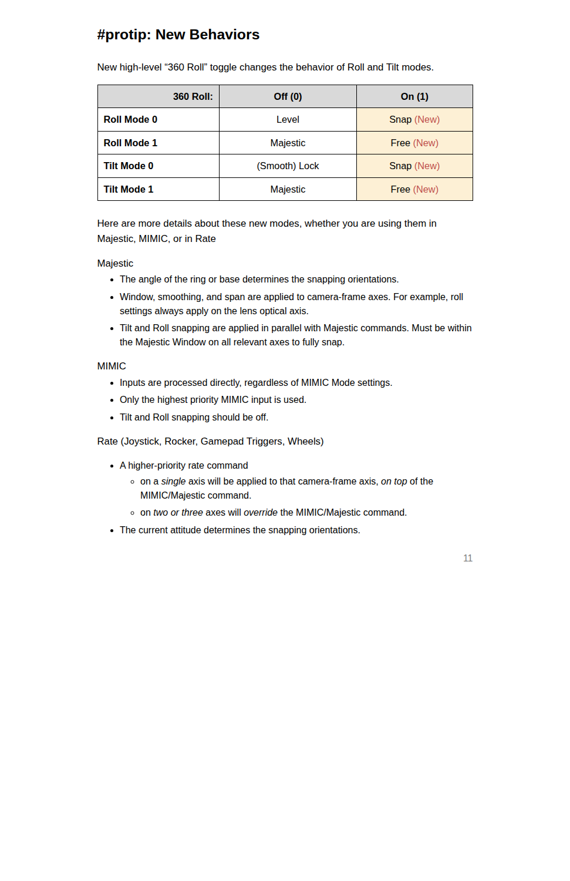#protip: New Behaviors
New high-level “360 Roll” toggle changes the behavior of Roll and Tilt modes.
| 360 Roll: | Off (0) | On (1) |
| --- | --- | --- |
| Roll Mode 0 | Level | Snap (New) |
| Roll Mode 1 | Majestic | Free (New) |
| Tilt Mode 0 | (Smooth) Lock | Snap (New) |
| Tilt Mode 1 | Majestic | Free (New) |
Here are more details about these new modes, whether you are using them in Majestic, MIMIC, or in Rate
Majestic
The angle of the ring or base determines the snapping orientations.
Window, smoothing, and span are applied to camera-frame axes. For example, roll settings always apply on the lens optical axis.
Tilt and Roll snapping are applied in parallel with Majestic commands. Must be within the Majestic Window on all relevant axes to fully snap.
MIMIC
Inputs are processed directly, regardless of MIMIC Mode settings.
Only the highest priority MIMIC input is used.
Tilt and Roll snapping should be off.
Rate (Joystick, Rocker, Gamepad Triggers, Wheels)
A higher-priority rate command
on a single axis will be applied to that camera-frame axis, on top of the MIMIC/Majestic command.
on two or three axes will override the MIMIC/Majestic command.
The current attitude determines the snapping orientations.
11